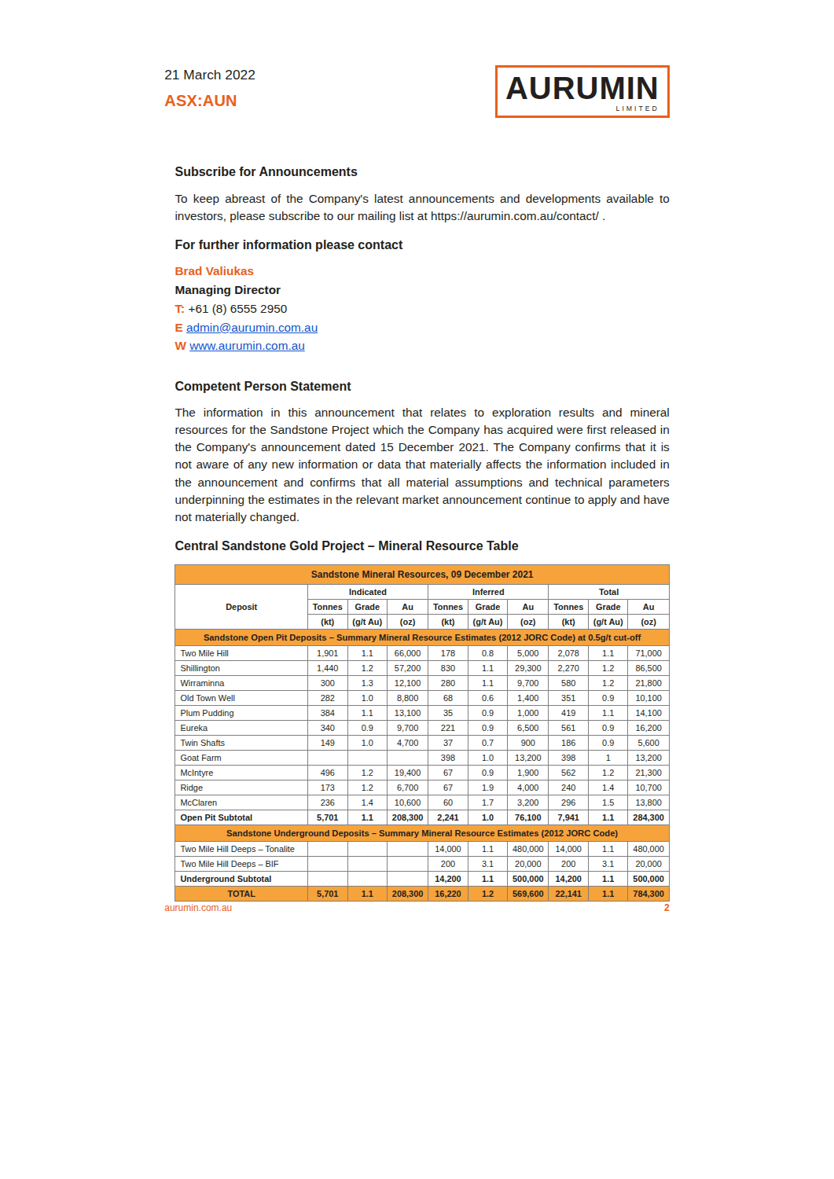21 March 2022
ASX:AUN
AURUMIN LIMITED
Subscribe for Announcements
To keep abreast of the Company's latest announcements and developments available to investors, please subscribe to our mailing list at https://aurumin.com.au/contact/ .
For further information please contact
Brad Valiukas
Managing Director
T: +61 (8) 6555 2950
E admin@aurumin.com.au
W www.aurumin.com.au
Competent Person Statement
The information in this announcement that relates to exploration results and mineral resources for the Sandstone Project which the Company has acquired were first released in the Company's announcement dated 15 December 2021. The Company confirms that it is not aware of any new information or data that materially affects the information included in the announcement and confirms that all material assumptions and technical parameters underpinning the estimates in the relevant market announcement continue to apply and have not materially changed.
Central Sandstone Gold Project – Mineral Resource Table
| Sandstone Mineral Resources, 09 December 2021 |
| Deposit | Indicated | Inferred | Total |
| Tonnes | Grade | Au | Tonnes | Grade | Au | Tonnes | Grade | Au |
| (kt) | (g/t Au) | (oz) | (kt) | (g/t Au) | (oz) | (kt) | (g/t Au) | (oz) |
| Sandstone Open Pit Deposits – Summary Mineral Resource Estimates (2012 JORC Code) at 0.5g/t cut-off |
| Two Mile Hill | 1,901 | 1.1 | 66,000 | 178 | 0.8 | 5,000 | 2,078 | 1.1 | 71,000 |
| Shillington | 1,440 | 1.2 | 57,200 | 830 | 1.1 | 29,300 | 2,270 | 1.2 | 86,500 |
| Wirraminna | 300 | 1.3 | 12,100 | 280 | 1.1 | 9,700 | 580 | 1.2 | 21,800 |
| Old Town Well | 282 | 1.0 | 8,800 | 68 | 0.6 | 1,400 | 351 | 0.9 | 10,100 |
| Plum Pudding | 384 | 1.1 | 13,100 | 35 | 0.9 | 1,000 | 419 | 1.1 | 14,100 |
| Eureka | 340 | 0.9 | 9,700 | 221 | 0.9 | 6,500 | 561 | 0.9 | 16,200 |
| Twin Shafts | 149 | 1.0 | 4,700 | 37 | 0.7 | 900 | 186 | 0.9 | 5,600 |
| Goat Farm | | | | 398 | 1.0 | 13,200 | 398 | 1 | 13,200 |
| McIntyre | 496 | 1.2 | 19,400 | 67 | 0.9 | 1,900 | 562 | 1.2 | 21,300 |
| Ridge | 173 | 1.2 | 6,700 | 67 | 1.9 | 4,000 | 240 | 1.4 | 10,700 |
| McClaren | 236 | 1.4 | 10,600 | 60 | 1.7 | 3,200 | 296 | 1.5 | 13,800 |
| Open Pit Subtotal | 5,701 | 1.1 | 208,300 | 2,241 | 1.0 | 76,100 | 7,941 | 1.1 | 284,300 |
| Sandstone Underground Deposits – Summary Mineral Resource Estimates (2012 JORC Code) |
| Two Mile Hill Deeps – Tonalite | | | | 14,000 | 1.1 | 480,000 | 14,000 | 1.1 | 480,000 |
| Two Mile Hill Deeps – BIF | | | | 200 | 3.1 | 20,000 | 200 | 3.1 | 20,000 |
| Underground Subtotal | | | | 14,200 | 1.1 | 500,000 | 14,200 | 1.1 | 500,000 |
| TOTAL | 5,701 | 1.1 | 208,300 | 16,220 | 1.2 | 569,600 | 22,141 | 1.1 | 784,300 |
aurumin.com.au 2